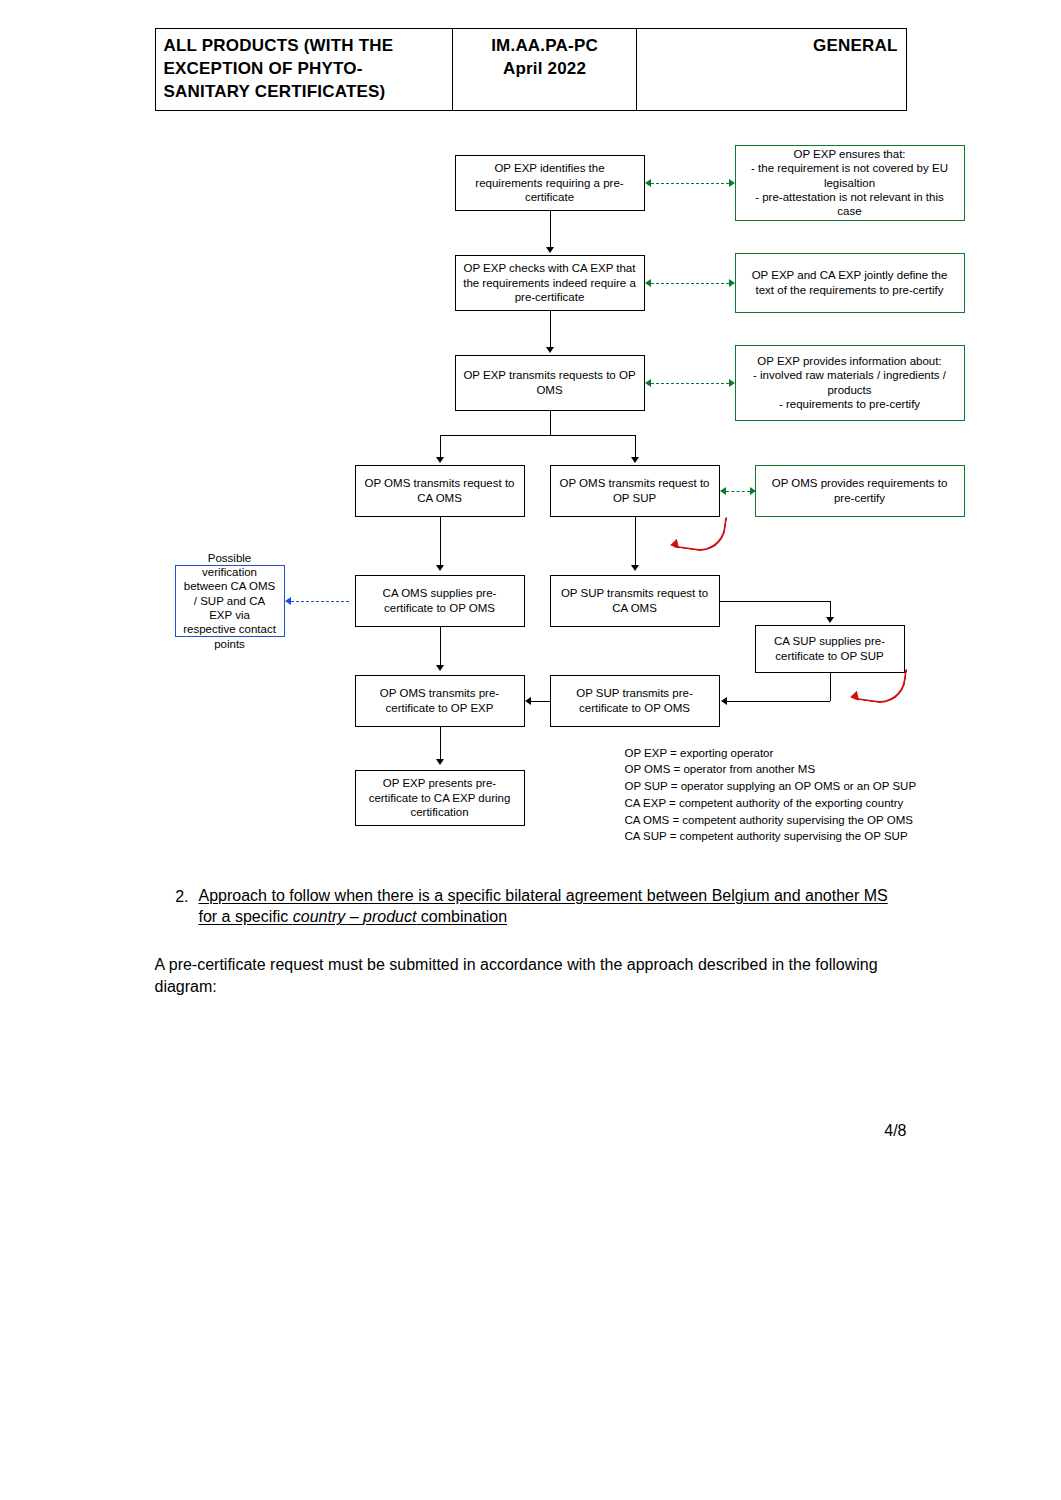| ALL PRODUCTS (WITH THE EXCEPTION OF PHYTO-SANITARY CERTIFICATES) | IM.AA.PA-PC April 2022 | GENERAL |
OP EXP identifies the requirements requiring a pre-certificate
OP EXP checks with CA EXP that the requirements indeed require a pre-certificate
OP EXP transmits requests to OP OMS
OP EXP ensures that:
- the requirement is not covered by EU legisaltion
- pre-attestation is not relevant in this case
OP EXP and CA EXP jointly define the text of the requirements to pre-certify
OP EXP provides information about:
- involved raw materials / ingredients / products
- requirements to pre-certify
OP OMS transmits request to CA OMS
OP OMS transmits request to OP SUP
OP OMS provides requirements to pre-certify
Possible verification between CA OMS / SUP and CA EXP via respective contact points
CA OMS supplies pre-certificate to OP OMS
OP SUP transmits request to CA OMS
CA SUP supplies pre-certificate to OP SUP
OP OMS transmits pre-certificate to OP EXP
OP SUP transmits pre-certificate to OP OMS
OP EXP presents pre-certificate to CA EXP during certification
OP EXP = exporting operator
OP OMS = operator from another MS
OP SUP = operator supplying an OP OMS or an OP SUP
CA EXP = competent authority of the exporting country
CA OMS = competent authority supervising the OP OMS
CA SUP = competent authority supervising the OP SUP
2.
Approach to follow when there is a specific bilateral agreement between Belgium and another MS for a specific country – product combination
A pre-certificate request must be submitted in accordance with the approach described in the following diagram:
4/8